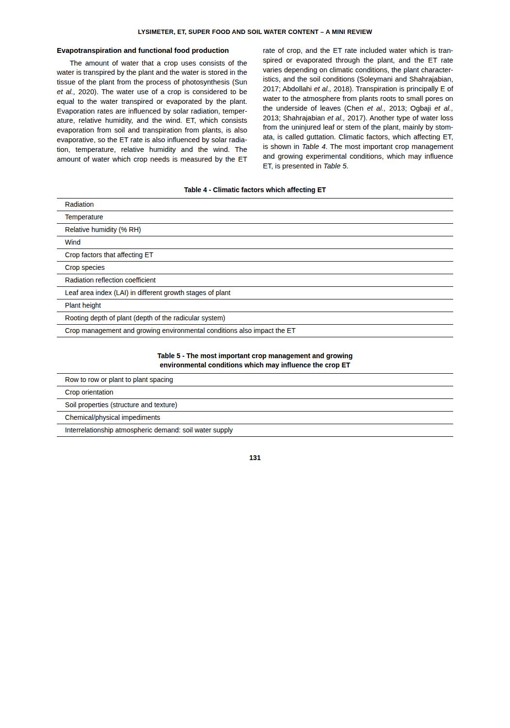LYSIMETER, ET, SUPER FOOD AND SOIL WATER CONTENT – A MINI REVIEW
Evapotranspiration and functional food production
The amount of water that a crop uses consists of the water is transpired by the plant and the water is stored in the tissue of the plant from the process of photosynthesis (Sun et al., 2020). The water use of a crop is considered to be equal to the water transpired or evaporated by the plant. Evaporation rates are influenced by solar radiation, temperature, relative humidity, and the wind. ET, which consists evaporation from soil and transpiration from plants, is also evaporative, so the ET rate is also influenced by solar radiation, temperature, relative humidity and the wind. The amount of water which crop needs is measured by the ET rate of crop, and the ET rate included water which is transpired or evaporated through the plant, and the ET rate varies depending on climatic conditions, the plant characteristics, and the soil conditions (Soleymani and Shahrajabian, 2017; Abdollahi et al., 2018). Transpiration is principally E of water to the atmosphere from plants roots to small pores on the underside of leaves (Chen et al., 2013; Ogbaji et al., 2013; Shahrajabian et al., 2017). Another type of water loss from the uninjured leaf or stem of the plant, mainly by stomata, is called guttation. Climatic factors, which affecting ET, is shown in Table 4. The most important crop management and growing experimental conditions, which may influence ET, is presented in Table 5.
Table 4 - Climatic factors which affecting ET
| Radiation |
| Temperature |
| Relative humidity (% RH) |
| Wind |
| Crop factors that affecting ET |
| Crop species |
| Radiation reflection coefficient |
| Leaf area index (LAI) in different growth stages of plant |
| Plant height |
| Rooting depth of plant (depth of the radicular system) |
| Crop management and growing environmental conditions also impact the ET |
Table 5 - The most important crop management and growing environmental conditions which may influence the crop ET
| Row to row or plant to plant spacing |
| Crop orientation |
| Soil properties (structure and texture) |
| Chemical/physical impediments |
| Interrelationship atmospheric demand: soil water supply |
131